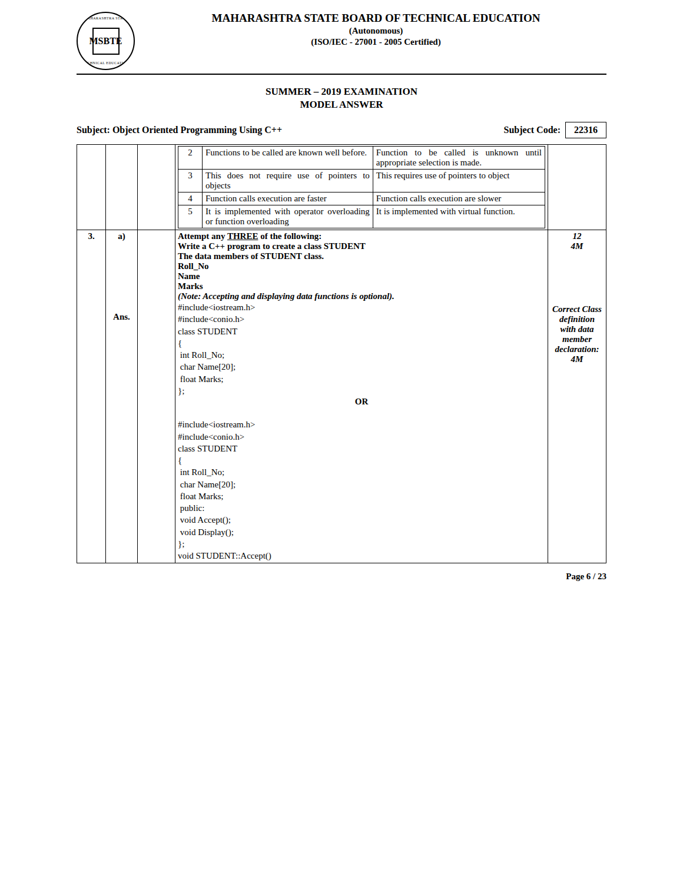MAHARASHTRA STATE
MSBTE
TECHNICAL EDUCATION
MAHARASHTRA STATE BOARD OF TECHNICAL EDUCATION
(Autonomous)
(ISO/IEC - 27001 - 2005 Certified)
SUMMER – 2019 EXAMINATION
MODEL ANSWER
Subject: Object Oriented Programming Using C++
Subject Code: 22316
| | | | / 2 / Functions to be called are known well before. / Function to be called is unknown until appropriate selection is made. / / 3 / This does not require use of pointers to objects / This requires use of pointers to object / / 4 / Function calls execution are faster / Function calls execution are slower / / 5 / It is implemented with operator overloading or function overloading / It is implemented with virtual function. / | |
| 3. | a) Ans. | | Attempt any THREE of the following: Write a C++ program to create a class STUDENT The data members of STUDENT class. Roll_No Name Marks (Note: Accepting and displaying data functions is optional). #include<iostream.h> #include<conio.h> class STUDENT { int Roll_No; char Name[20]; float Marks; }; OR #include<iostream.h> #include<conio.h> class STUDENT { int Roll_No; char Name[20]; float Marks; public: void Accept(); void Display(); }; void STUDENT::Accept() | 12 4M Correct Class definition with data member declaration: 4M |
Page 6 / 23